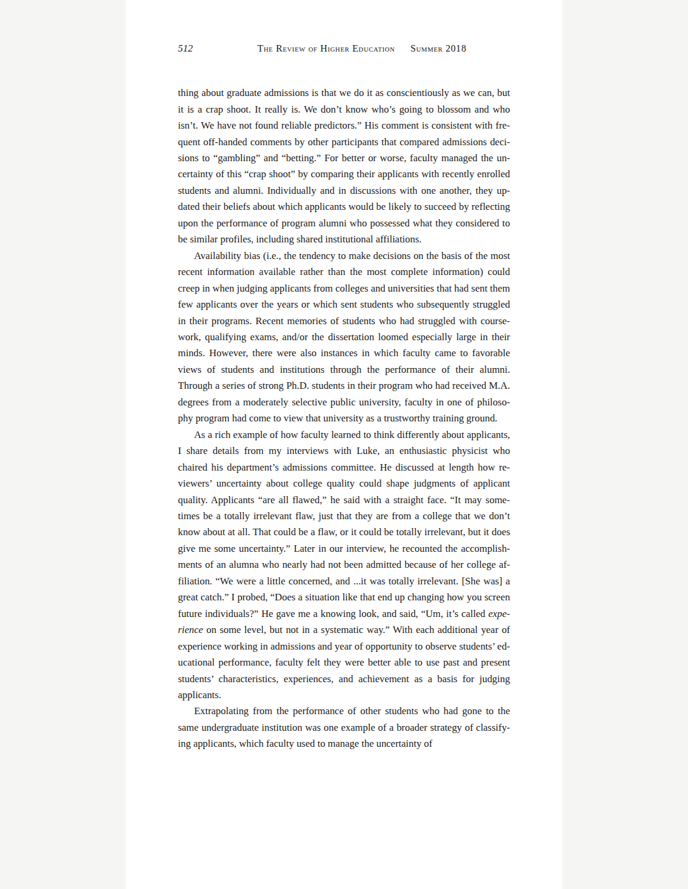512 The Review of Higher EducationSummer 2018
thing about graduate admissions is that we do it as conscientiously as we can, but it is a crap shoot. It really is. We don’t know who’s going to blossom and who isn’t. We have not found reliable predictors.” His comment is consistent with frequent off-handed comments by other participants that compared admissions decisions to “gambling” and “betting.” For better or worse, faculty managed the uncertainty of this “crap shoot” by comparing their applicants with recently enrolled students and alumni. Individually and in discussions with one another, they updated their beliefs about which applicants would be likely to succeed by reflecting upon the performance of program alumni who possessed what they considered to be similar profiles, including shared institutional affiliations.
Availability bias (i.e., the tendency to make decisions on the basis of the most recent information available rather than the most complete information) could creep in when judging applicants from colleges and universities that had sent them few applicants over the years or which sent students who subsequently struggled in their programs. Recent memories of students who had struggled with coursework, qualifying exams, and/or the dissertation loomed especially large in their minds. However, there were also instances in which faculty came to favorable views of students and institutions through the performance of their alumni. Through a series of strong Ph.D. students in their program who had received M.A. degrees from a moderately selective public university, faculty in one of philosophy program had come to view that university as a trustworthy training ground.
As a rich example of how faculty learned to think differently about applicants, I share details from my interviews with Luke, an enthusiastic physicist who chaired his department’s admissions committee. He discussed at length how reviewers’ uncertainty about college quality could shape judgments of applicant quality. Applicants “are all flawed,” he said with a straight face. “It may sometimes be a totally irrelevant flaw, just that they are from a college that we don’t know about at all. That could be a flaw, or it could be totally irrelevant, but it does give me some uncertainty.” Later in our interview, he recounted the accomplishments of an alumna who nearly had not been admitted because of her college affiliation. “We were a little concerned, and ...it was totally irrelevant. [She was] a great catch.” I probed, “Does a situation like that end up changing how you screen future individuals?” He gave me a knowing look, and said, “Um, it’s called experience on some level, but not in a systematic way.” With each additional year of experience working in admissions and year of opportunity to observe students’ educational performance, faculty felt they were better able to use past and present students’ characteristics, experiences, and achievement as a basis for judging applicants.
Extrapolating from the performance of other students who had gone to the same undergraduate institution was one example of a broader strategy of classifying applicants, which faculty used to manage the uncertainty of